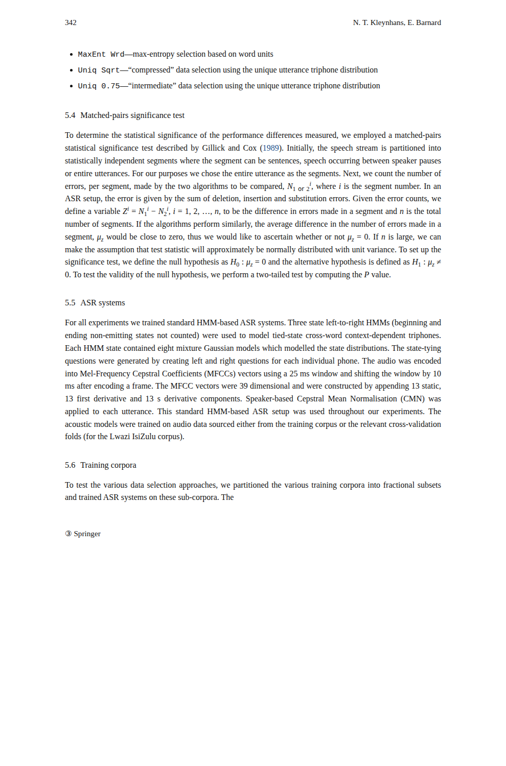342 N. T. Kleynhans, E. Barnard
MaxEnt Wrd—max-entropy selection based on word units
Uniq Sqrt—“compressed” data selection using the unique utterance triphone distribution
Uniq 0.75—“intermediate” data selection using the unique utterance triphone distribution
5.4 Matched-pairs significance test
To determine the statistical significance of the performance differences measured, we employed a matched-pairs statistical significance test described by Gillick and Cox (1989). Initially, the speech stream is partitioned into statistically independent segments where the segment can be sentences, speech occurring between speaker pauses or entire utterances. For our purposes we chose the entire utterance as the segments. Next, we count the number of errors, per segment, made by the two algorithms to be compared, N1 or 2i, where i is the segment number. In an ASR setup, the error is given by the sum of deletion, insertion and substitution errors. Given the error counts, we define a variable Zi = N1i − N2i, i = 1, 2, …, n, to be the difference in errors made in a segment and n is the total number of segments. If the algorithms perform similarly, the average difference in the number of errors made in a segment, μz would be close to zero, thus we would like to ascertain whether or not μz = 0. If n is large, we can make the assumption that test statistic will approximately be normally distributed with unit variance. To set up the significance test, we define the null hypothesis as H0 : μz = 0 and the alternative hypothesis is defined as H1 : μz ≠ 0. To test the validity of the null hypothesis, we perform a two-tailed test by computing the P value.
5.5 ASR systems
For all experiments we trained standard HMM-based ASR systems. Three state left-to-right HMMs (beginning and ending non-emitting states not counted) were used to model tied-state cross-word context-dependent triphones. Each HMM state contained eight mixture Gaussian models which modelled the state distributions. The state-tying questions were generated by creating left and right questions for each individual phone. The audio was encoded into Mel-Frequency Cepstral Coefficients (MFCCs) vectors using a 25 ms window and shifting the window by 10 ms after encoding a frame. The MFCC vectors were 39 dimensional and were constructed by appending 13 static, 13 first derivative and 13 s derivative components. Speaker-based Cepstral Mean Normalisation (CMN) was applied to each utterance. This standard HMM-based ASR setup was used throughout our experiments. The acoustic models were trained on audio data sourced either from the training corpus or the relevant cross-validation folds (for the Lwazi IsiZulu corpus).
5.6 Training corpora
To test the various data selection approaches, we partitioned the various training corpora into fractional subsets and trained ASR systems on these sub-corpora. The
③ Springer